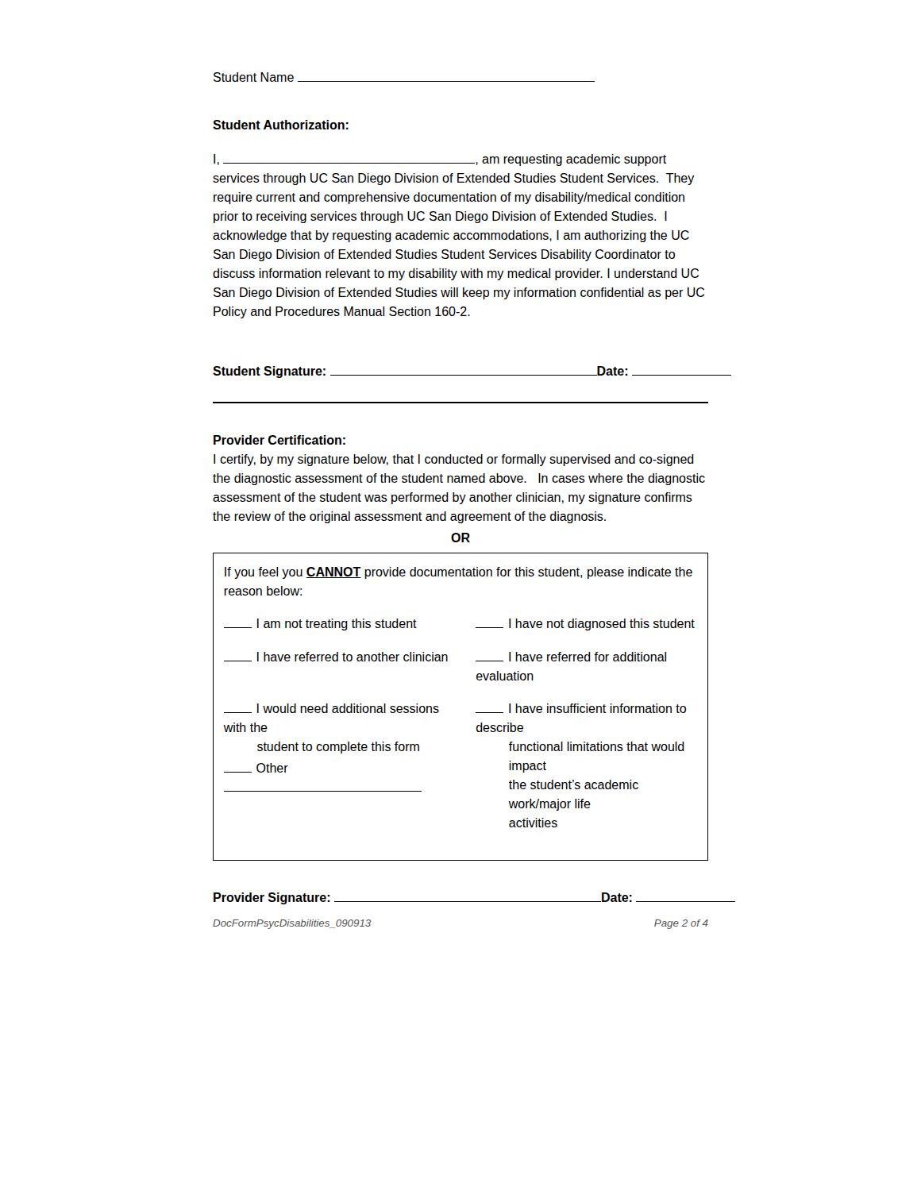Student Name
Student Authorization:
I, , am requesting academic support services through UC San Diego Division of Extended Studies Student Services. They require current and comprehensive documentation of my disability/medical condition prior to receiving services through UC San Diego Division of Extended Studies. I acknowledge that by requesting academic accommodations, I am authorizing the UC San Diego Division of Extended Studies Student Services Disability Coordinator to discuss information relevant to my disability with my medical provider. I understand UC San Diego Division of Extended Studies will keep my information confidential as per UC Policy and Procedures Manual Section 160-2.
Student Signature: Date:
Provider Certification:
I certify, by my signature below, that I conducted or formally supervised and co-signed the diagnostic assessment of the student named above. In cases where the diagnostic assessment of the student was performed by another clinician, my signature confirms the review of the original assessment and agreement of the diagnosis.
OR
If you feel you CANNOT provide documentation for this student, please indicate the reason below:
| I am not treating this student | I have not diagnosed this student |
| I have referred to another clinician | I have referred for additional evaluation |
| I would need additional sessions with the student to complete this form Other | I have insufficient information to describe functional limitations that would impact the student’s academic work/major life activities |
Provider Signature: Date:
DocFormPsycDisabilities_090913 Page 2 of 4